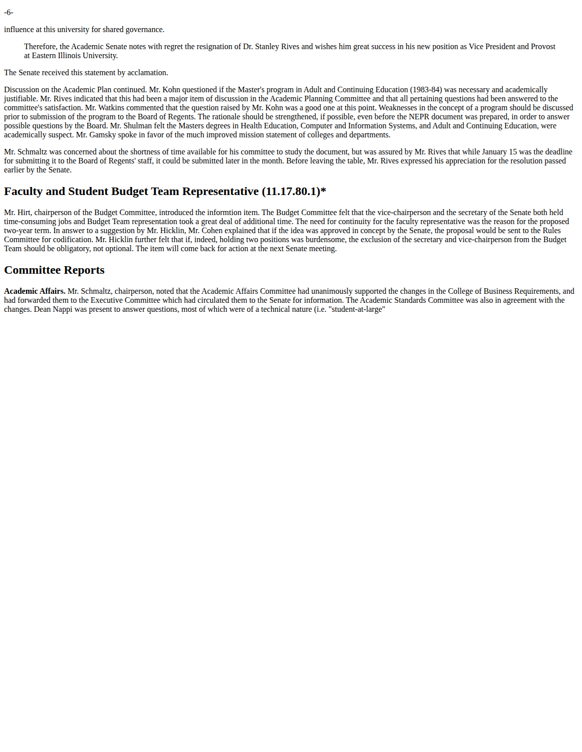-6-
influence at this university for shared governance.
Therefore, the Academic Senate notes with regret the resignation of Dr. Stanley Rives and wishes him great success in his new position as Vice President and Provost at Eastern Illinois University.
The Senate received this statement by acclamation.
Discussion on the Academic Plan continued. Mr. Kohn questioned if the Master's program in Adult and Continuing Education (1983-84) was necessary and academically justifiable. Mr. Rives indicated that this had been a major item of discussion in the Academic Planning Committee and that all pertaining questions had been answered to the committee's satisfaction. Mr. Watkins commented that the question raised by Mr. Kohn was a good one at this point. Weaknesses in the concept of a program should be discussed prior to submission of the program to the Board of Regents. The rationale should be strengthened, if possible, even before the NEPR document was prepared, in order to answer possible questions by the Board. Mr. Shulman felt the Masters degrees in Health Education, Computer and Information Systems, and Adult and Continuing Education, were academically suspect. Mr. Gamsky spoke in favor of the much improved mission statement of colleges and departments.
Mr. Schmaltz was concerned about the shortness of time available for his committee to study the document, but was assured by Mr. Rives that while January 15 was the deadline for submitting it to the Board of Regents' staff, it could be submitted later in the month. Before leaving the table, Mr. Rives expressed his appreciation for the resolution passed earlier by the Senate.
Faculty and Student Budget Team Representative (11.17.80.1)*
Mr. Hirt, chairperson of the Budget Committee, introduced the informtion item. The Budget Committee felt that the vice-chairperson and the secretary of the Senate both held time-consuming jobs and Budget Team representation took a great deal of additional time. The need for continuity for the faculty representative was the reason for the proposed two-year term. In answer to a suggestion by Mr. Hicklin, Mr. Cohen explained that if the idea was approved in concept by the Senate, the proposal would be sent to the Rules Committee for codification. Mr. Hicklin further felt that if, indeed, holding two positions was burdensome, the exclusion of the secretary and vice-chairperson from the Budget Team should be obligatory, not optional. The item will come back for action at the next Senate meeting.
Committee Reports
Academic Affairs. Mr. Schmaltz, chairperson, noted that the Academic Affairs Committee had unanimously supported the changes in the College of Business Requirements, and had forwarded them to the Executive Committee which had circulated them to the Senate for information. The Academic Standards Committee was also in agreement with the changes. Dean Nappi was present to answer questions, most of which were of a technical nature (i.e. "student-at-large"